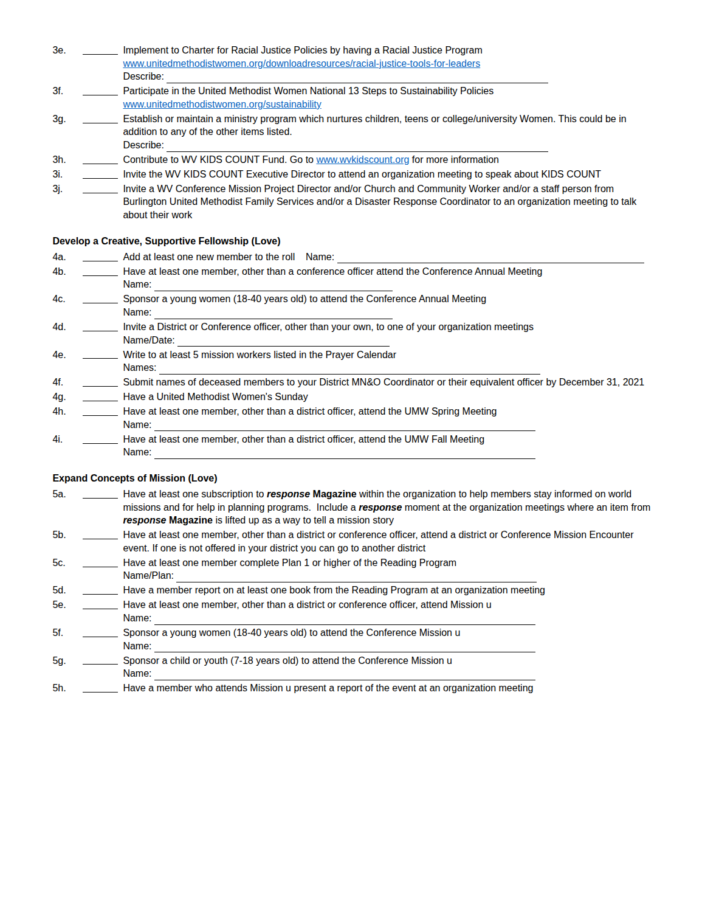3e.
Implement to Charter for Racial Justice Policies by having a Racial Justice Program
www.unitedmethodistwomen.org/downloadresources/racial-justice-tools-for-leaders
Describe:
3f.
Participate in the United Methodist Women National 13 Steps to Sustainability Policies
www.unitedmethodistwomen.org/sustainability
3g.
Establish or maintain a ministry program which nurtures children, teens or college/university Women. This could be in addition to any of the other items listed.
Describe:
3h.
Contribute to WV KIDS COUNT Fund. Go to www.wvkidscount.org for more information
3i.
Invite the WV KIDS COUNT Executive Director to attend an organization meeting to speak about KIDS COUNT
3j.
Invite a WV Conference Mission Project Director and/or Church and Community Worker and/or a staff person from Burlington United Methodist Family Services and/or a Disaster Response Coordinator to an organization meeting to talk about their work
Develop a Creative, Supportive Fellowship (Love)
4a.
Add at least one new member to the roll Name:
4b.
Have at least one member, other than a conference officer attend the Conference Annual Meeting
Name:
4c.
Sponsor a young women (18-40 years old) to attend the Conference Annual Meeting
Name:
4d.
Invite a District or Conference officer, other than your own, to one of your organization meetings
Name/Date:
4e.
Write to at least 5 mission workers listed in the Prayer Calendar
Names:
4f.
Submit names of deceased members to your District MN&O Coordinator or their equivalent officer by December 31, 2021
4g.
Have a United Methodist Women's Sunday
4h.
Have at least one member, other than a district officer, attend the UMW Spring Meeting
Name:
4i.
Have at least one member, other than a district officer, attend the UMW Fall Meeting
Name:
Expand Concepts of Mission (Love)
5a.
Have at least one subscription to response Magazine within the organization to help members stay informed on world missions and for help in planning programs. Include a response moment at the organization meetings where an item from response Magazine is lifted up as a way to tell a mission story
5b.
Have at least one member, other than a district or conference officer, attend a district or Conference Mission Encounter event. If one is not offered in your district you can go to another district
5c.
Have at least one member complete Plan 1 or higher of the Reading Program
Name/Plan:
5d.
Have a member report on at least one book from the Reading Program at an organization meeting
5e.
Have at least one member, other than a district or conference officer, attend Mission u
Name:
5f.
Sponsor a young women (18-40 years old) to attend the Conference Mission u
Name:
5g.
Sponsor a child or youth (7-18 years old) to attend the Conference Mission u
Name:
5h.
Have a member who attends Mission u present a report of the event at an organization meeting